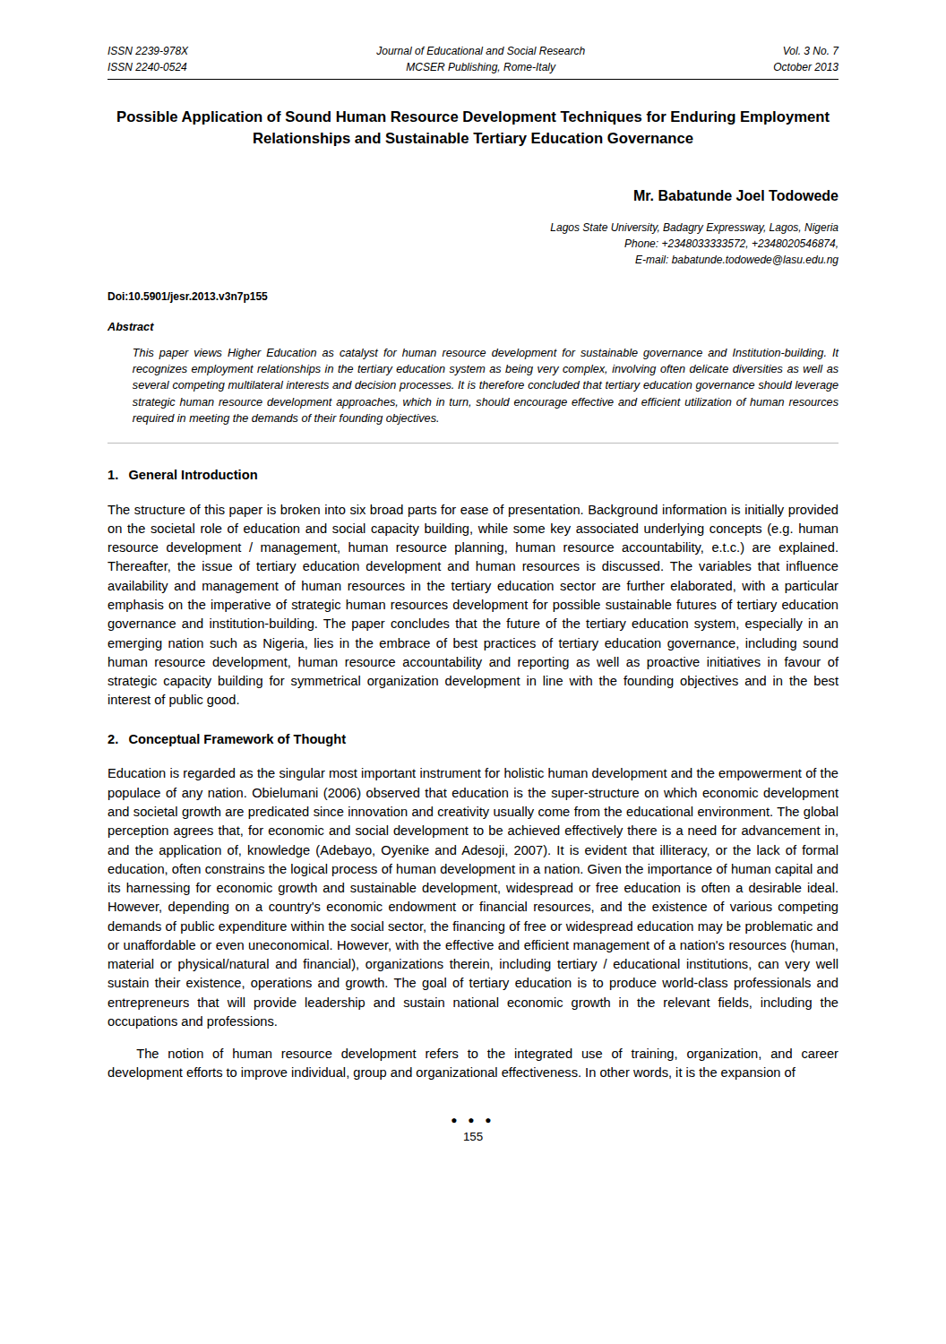ISSN 2239-978X
ISSN 2240-0524
Journal of Educational and Social Research
MCSER Publishing, Rome-Italy
Vol. 3 No. 7
October 2013
Possible Application of Sound Human Resource Development Techniques for Enduring Employment Relationships and Sustainable Tertiary Education Governance
Mr. Babatunde Joel Todowede
Lagos State University, Badagry Expressway, Lagos, Nigeria
Phone: +2348033333572, +2348020546874,
E-mail: babatunde.todowede@lasu.edu.ng
Doi:10.5901/jesr.2013.v3n7p155
Abstract
This paper views Higher Education as catalyst for human resource development for sustainable governance and Institution-building. It recognizes employment relationships in the tertiary education system as being very complex, involving often delicate diversities as well as several competing multilateral interests and decision processes. It is therefore concluded that tertiary education governance should leverage strategic human resource development approaches, which in turn, should encourage effective and efficient utilization of human resources required in meeting the demands of their founding objectives.
1. General Introduction
The structure of this paper is broken into six broad parts for ease of presentation. Background information is initially provided on the societal role of education and social capacity building, while some key associated underlying concepts (e.g. human resource development / management, human resource planning, human resource accountability, e.t.c.) are explained. Thereafter, the issue of tertiary education development and human resources is discussed. The variables that influence availability and management of human resources in the tertiary education sector are further elaborated, with a particular emphasis on the imperative of strategic human resources development for possible sustainable futures of tertiary education governance and institution-building. The paper concludes that the future of the tertiary education system, especially in an emerging nation such as Nigeria, lies in the embrace of best practices of tertiary education governance, including sound human resource development, human resource accountability and reporting as well as proactive initiatives in favour of strategic capacity building for symmetrical organization development in line with the founding objectives and in the best interest of public good.
2. Conceptual Framework of Thought
Education is regarded as the singular most important instrument for holistic human development and the empowerment of the populace of any nation. Obielumani (2006) observed that education is the super-structure on which economic development and societal growth are predicated since innovation and creativity usually come from the educational environment. The global perception agrees that, for economic and social development to be achieved effectively there is a need for advancement in, and the application of, knowledge (Adebayo, Oyenike and Adesoji, 2007). It is evident that illiteracy, or the lack of formal education, often constrains the logical process of human development in a nation. Given the importance of human capital and its harnessing for economic growth and sustainable development, widespread or free education is often a desirable ideal. However, depending on a country's economic endowment or financial resources, and the existence of various competing demands of public expenditure within the social sector, the financing of free or widespread education may be problematic and or unaffordable or even uneconomical. However, with the effective and efficient management of a nation's resources (human, material or physical/natural and financial), organizations therein, including tertiary / educational institutions, can very well sustain their existence, operations and growth. The goal of tertiary education is to produce world-class professionals and entrepreneurs that will provide leadership and sustain national economic growth in the relevant fields, including the occupations and professions.
The notion of human resource development refers to the integrated use of training, organization, and career development efforts to improve individual, group and organizational effectiveness. In other words, it is the expansion of
● ● ●
155